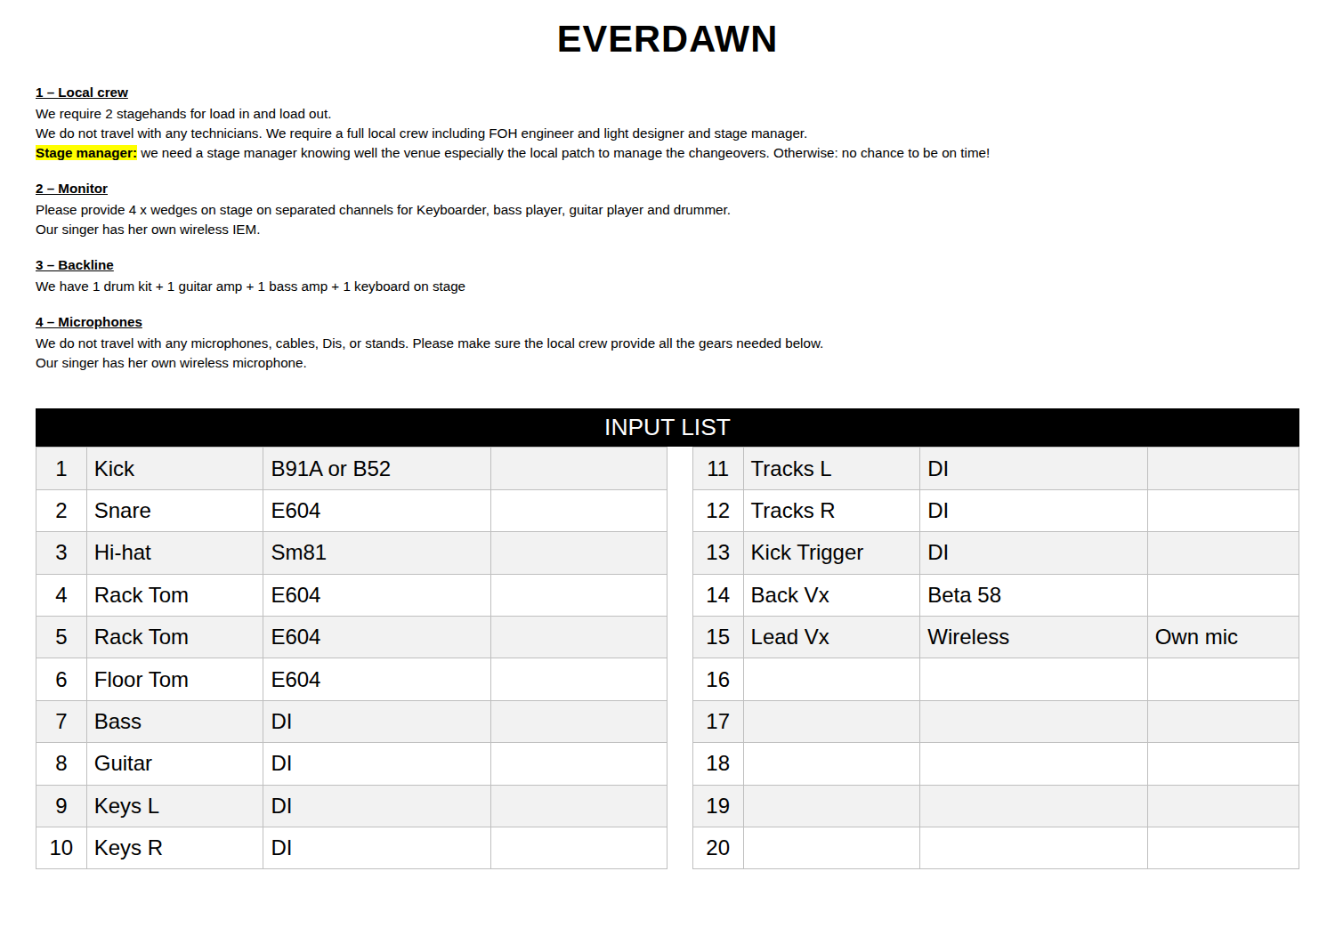EVERDAWN
1 – Local crew
We require 2 stagehands for load in and load out.
We do not travel with any technicians. We require a full local crew including FOH engineer and light designer and stage manager.
Stage manager: we need a stage manager knowing well the venue especially the local patch to manage the changeovers. Otherwise: no chance to be on time!
2 – Monitor
Please provide 4 x wedges on stage on separated channels for Keyboarder, bass player, guitar player and drummer.
Our singer has her own wireless IEM.
3 – Backline
We have 1 drum kit + 1 guitar amp + 1 bass amp + 1 keyboard on stage
4 – Microphones
We do not travel with any microphones, cables, Dis, or stands. Please make sure the local crew provide all the gears needed below.
Our singer has her own wireless microphone.
INPUT LIST
| 1 | Kick | B91A or B52 | | | 11 | Tracks L | DI | |
| 2 | Snare | E604 | | | 12 | Tracks R | DI | |
| 3 | Hi-hat | Sm81 | | | 13 | Kick Trigger | DI | |
| 4 | Rack Tom | E604 | | | 14 | Back Vx | Beta 58 | |
| 5 | Rack Tom | E604 | | | 15 | Lead Vx | Wireless | Own mic |
| 6 | Floor Tom | E604 | | | 16 | | | |
| 7 | Bass | DI | | | 17 | | | |
| 8 | Guitar | DI | | | 18 | | | |
| 9 | Keys L | DI | | | 19 | | | |
| 10 | Keys R | DI | | | 20 | | | |